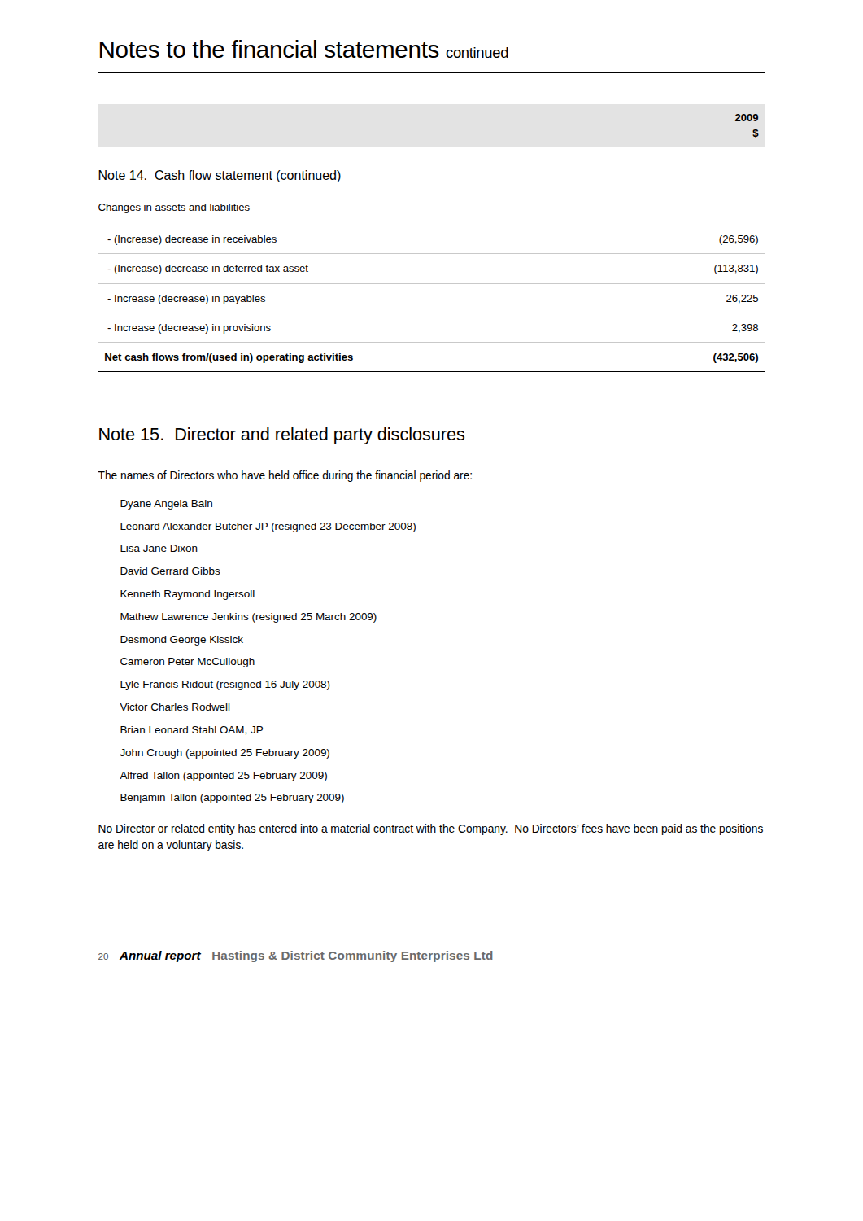Notes to the financial statements continued
| | 2009 $ |
Note 14. Cash flow statement (continued)
Changes in assets and liabilities
| - (Increase) decrease in receivables | (26,596) |
| - (Increase) decrease in deferred tax asset | (113,831) |
| - Increase (decrease) in payables | 26,225 |
| - Increase (decrease) in provisions | 2,398 |
| Net cash flows from/(used in) operating activities | (432,506) |
Note 15. Director and related party disclosures
The names of Directors who have held office during the financial period are:
Dyane Angela Bain
Leonard Alexander Butcher JP (resigned 23 December 2008)
Lisa Jane Dixon
David Gerrard Gibbs
Kenneth Raymond Ingersoll
Mathew Lawrence Jenkins (resigned 25 March 2009)
Desmond George Kissick
Cameron Peter McCullough
Lyle Francis Ridout (resigned 16 July 2008)
Victor Charles Rodwell
Brian Leonard Stahl OAM, JP
John Crough (appointed 25 February 2009)
Alfred Tallon (appointed 25 February 2009)
Benjamin Tallon (appointed 25 February 2009)
No Director or related entity has entered into a material contract with the Company. No Directors’ fees have been paid as the positions are held on a voluntary basis.
20 Annual report Hastings & District Community Enterprises Ltd